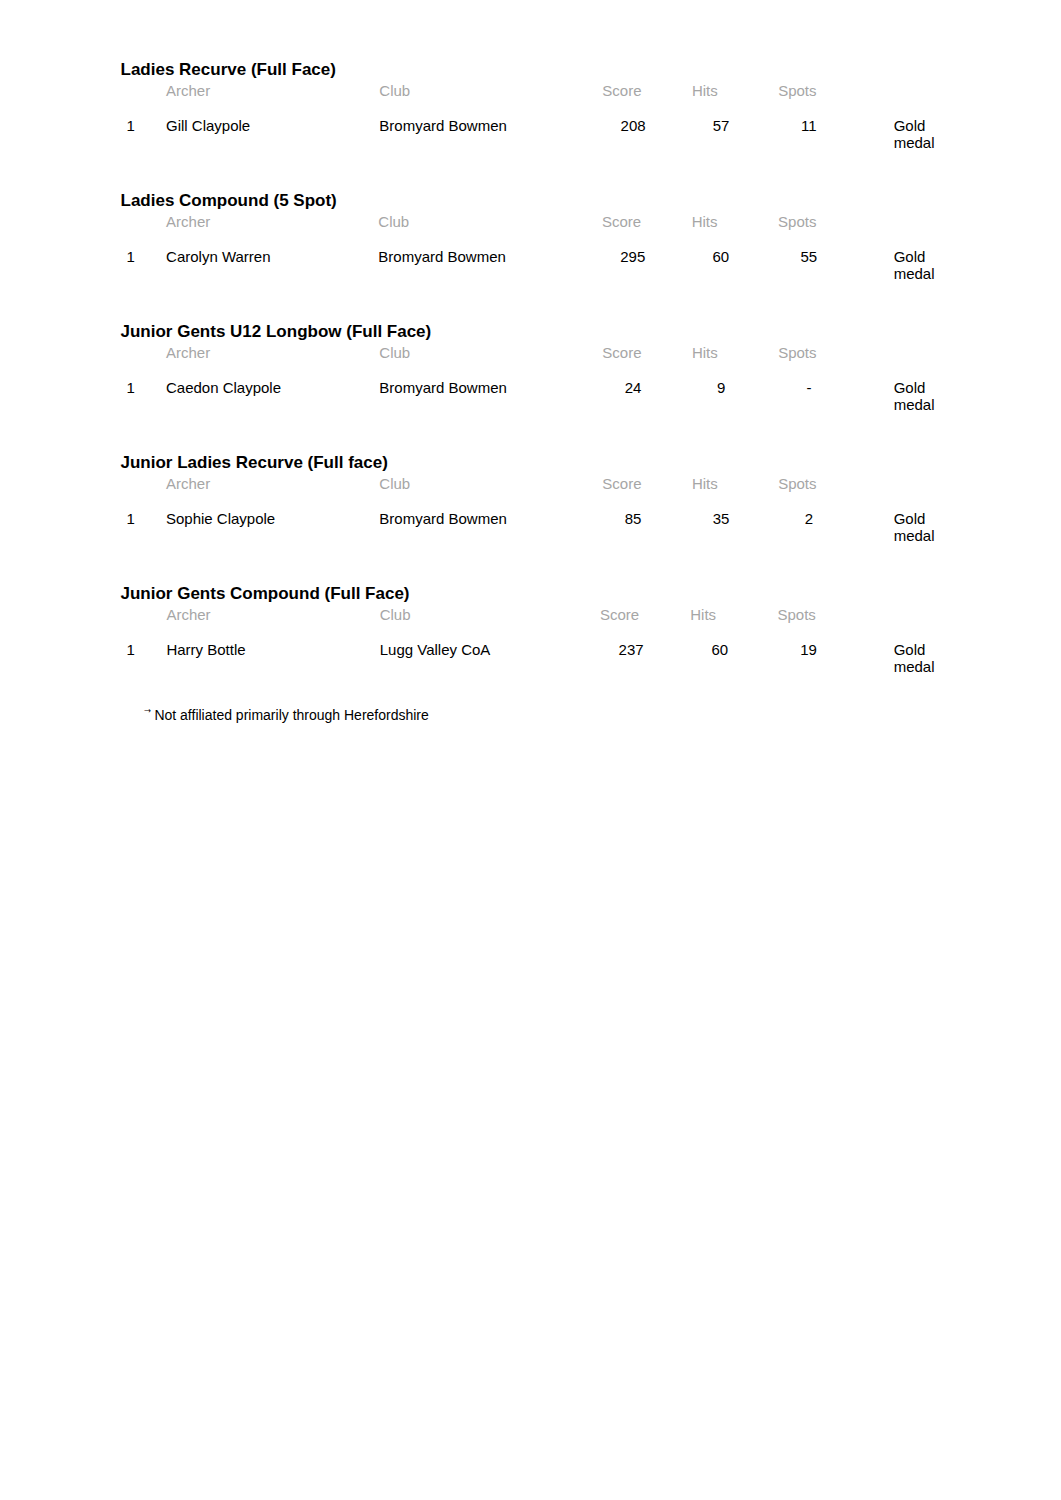Ladies Recurve (Full Face)
| | Archer | Club | Score | Hits | Spots | |
| --- | --- | --- | --- | --- | --- | --- |
| 1 | Gill Claypole | Bromyard Bowmen | 208 | 57 | 11 | Gold medal |
Ladies Compound (5 Spot)
| | Archer | Club | Score | Hits | Spots | |
| --- | --- | --- | --- | --- | --- | --- |
| 1 | Carolyn Warren | Bromyard Bowmen | 295 | 60 | 55 | Gold medal |
Junior Gents U12 Longbow (Full Face)
| | Archer | Club | Score | Hits | Spots | |
| --- | --- | --- | --- | --- | --- | --- |
| 1 | Caedon Claypole | Bromyard Bowmen | 24 | 9 | - | Gold medal |
Junior Ladies Recurve (Full face)
| | Archer | Club | Score | Hits | Spots | |
| --- | --- | --- | --- | --- | --- | --- |
| 1 | Sophie Claypole | Bromyard Bowmen | 85 | 35 | 2 | Gold medal |
Junior Gents Compound (Full Face)
| | Archer | Club | Score | Hits | Spots | |
| --- | --- | --- | --- | --- | --- | --- |
| 1 | Harry Bottle | Lugg Valley CoA | 237 | 60 | 19 | Gold medal |
⃗ Not affiliated primarily through Herefordshire